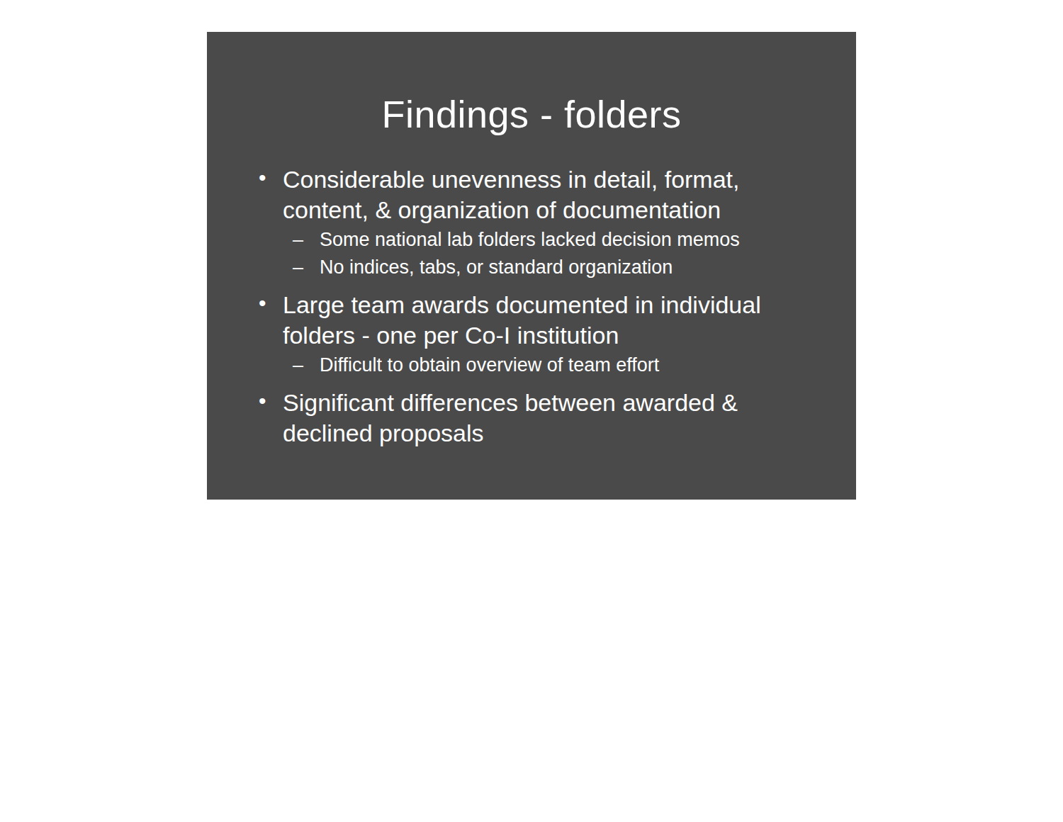Findings - folders
Considerable unevenness in detail, format, content, & organization of documentation
Some national lab folders lacked decision memos
No indices, tabs, or standard organization
Large team awards documented in individual folders - one per Co-I institution
Difficult to obtain overview of team effort
Significant differences between awarded & declined proposals